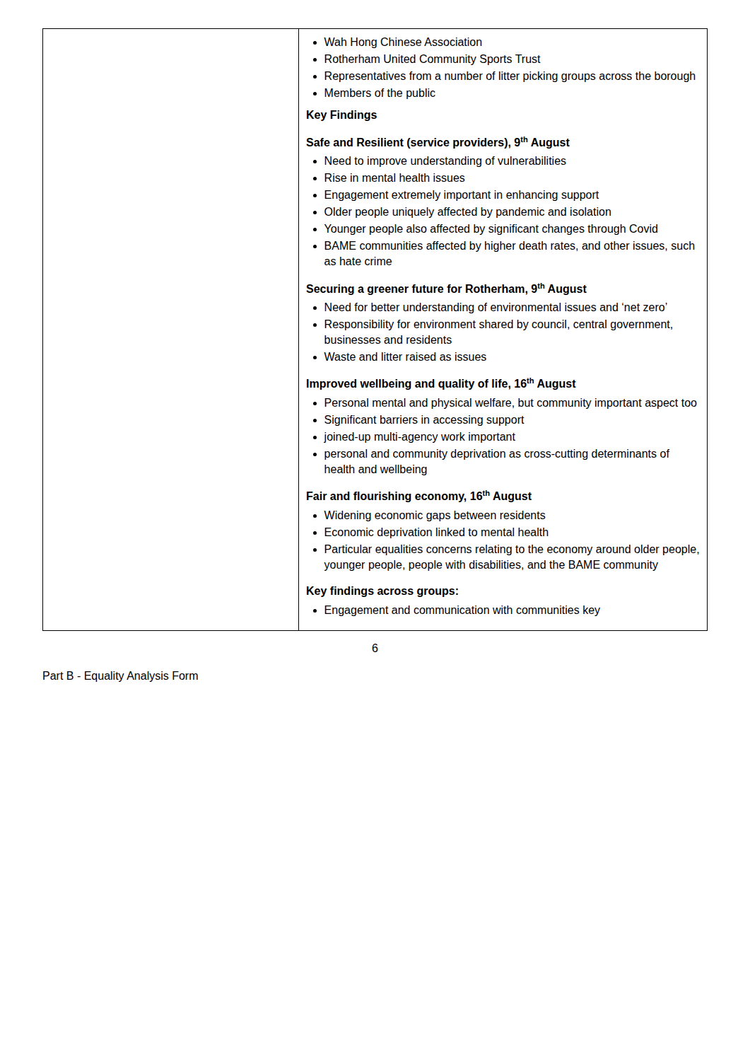| | Wah Hong Chinese Association Rotherham United Community Sports Trust Representatives from a number of litter picking groups across the borough Members of the public Key Findings Safe and Resilient (service providers), 9 th August Need to improve understanding of vulnerabilities Rise in mental health issues Engagement extremely important in enhancing support Older people uniquely affected by pandemic and isolation Younger people also affected by significant changes through Covid BAME communities affected by higher death rates, and other issues, such as hate crime Securing a greener future for Rotherham, 9 th August Need for better understanding of environmental issues and ‘net zero’ Responsibility for environment shared by council, central government, businesses and residents Waste and litter raised as issues Improved wellbeing and quality of life, 16 th August Personal mental and physical welfare, but community important aspect too Significant barriers in accessing support joined-up multi-agency work important personal and community deprivation as cross-cutting determinants of health and wellbeing Fair and flourishing economy, 16 th August Widening economic gaps between residents Economic deprivation linked to mental health Particular equalities concerns relating to the economy around older people, younger people, people with disabilities, and the BAME community Key findings across groups: Engagement and communication with communities key |
6
Part B - Equality Analysis Form